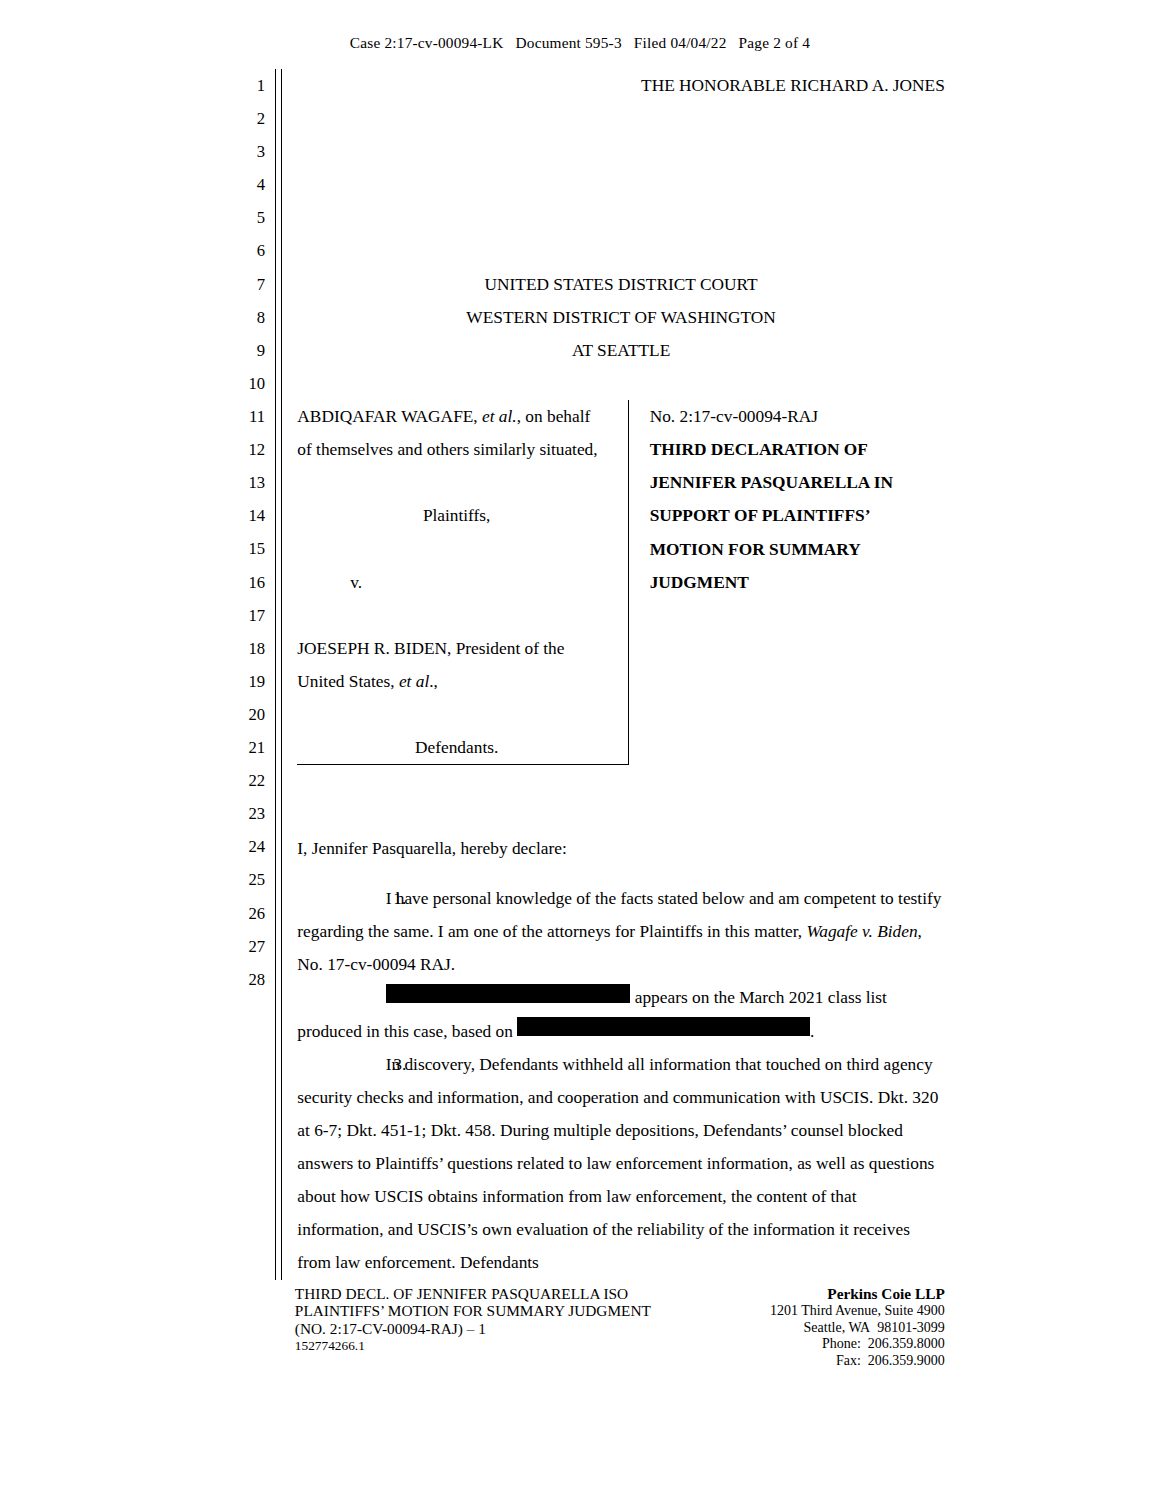Case 2:17-cv-00094-LK Document 595-3 Filed 04/04/22 Page 2 of 4
1
2
3
4
5
6
7
8
9
10
11
12
13
14
15
16
17
18
19
20
21
22
23
24
25
26
27
28
THE HONORABLE RICHARD A. JONES
UNITED STATES DISTRICT COURT
WESTERN DISTRICT OF WASHINGTON
AT SEATTLE
ABDIQAFAR WAGAFE, et al., on behalf
of themselves and others similarly situated,
Plaintiffs,
v.
JOESEPH R. BIDEN, President of the
United States, et al.,
Defendants.
No. 2:17-cv-00094-RAJ
Third Declaration of Jennifer Pasquarella in Support of Plaintiffs’ Motion for Summary Judgment
I, Jennifer Pasquarella, hereby declare:
1. I have personal knowledge of the facts stated below and am competent to testify regarding the same. I am one of the attorneys for Plaintiffs in this matter, Wagafe v. Biden, No. 17-cv-00094 RAJ.
2. appears on the March 2021 class list produced in this case, based on .
3. In discovery, Defendants withheld all information that touched on third agency security checks and information, and cooperation and communication with USCIS. Dkt. 320 at 6-7; Dkt. 451-1; Dkt. 458. During multiple depositions, Defendants’ counsel blocked answers to Plaintiffs’ questions related to law enforcement information, as well as questions about how USCIS obtains information from law enforcement, the content of that information, and USCIS’s own evaluation of the reliability of the information it receives from law enforcement. Defendants
THIRD DECL. OF JENNIFER PASQUARELLA ISO
PLAINTIFFS’ MOTION FOR SUMMARY JUDGMENT
(NO. 2:17-CV-00094-RAJ) – 1
152774266.1
Perkins Coie LLP
1201 Third Avenue, Suite 4900
Seattle, WA 98101-3099
Phone: 206.359.8000
Fax: 206.359.9000